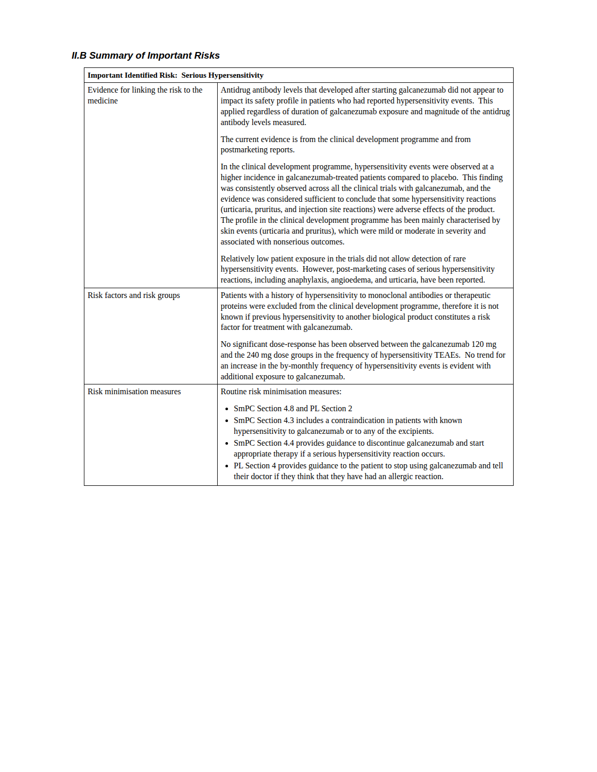II.B Summary of Important Risks
| Important Identified Risk: Serious Hypersensitivity |
| --- |
| Evidence for linking the risk to the medicine | Antidrug antibody levels that developed after starting galcanezumab did not appear to impact its safety profile in patients who had reported hypersensitivity events. This applied regardless of duration of galcanezumab exposure and magnitude of the antidrug antibody levels measured. The current evidence is from the clinical development programme and from postmarketing reports. In the clinical development programme, hypersensitivity events were observed at a higher incidence in galcanezumab-treated patients compared to placebo. This finding was consistently observed across all the clinical trials with galcanezumab, and the evidence was considered sufficient to conclude that some hypersensitivity reactions (urticaria, pruritus, and injection site reactions) were adverse effects of the product. The profile in the clinical development programme has been mainly characterised by skin events (urticaria and pruritus), which were mild or moderate in severity and associated with nonserious outcomes. Relatively low patient exposure in the trials did not allow detection of rare hypersensitivity events. However, post-marketing cases of serious hypersensitivity reactions, including anaphylaxis, angioedema, and urticaria, have been reported. |
| Risk factors and risk groups | Patients with a history of hypersensitivity to monoclonal antibodies or therapeutic proteins were excluded from the clinical development programme, therefore it is not known if previous hypersensitivity to another biological product constitutes a risk factor for treatment with galcanezumab. No significant dose-response has been observed between the galcanezumab 120 mg and the 240 mg dose groups in the frequency of hypersensitivity TEAEs. No trend for an increase in the by-monthly frequency of hypersensitivity events is evident with additional exposure to galcanezumab. |
| Risk minimisation measures | Routine risk minimisation measures: SmPC Section 4.8 and PL Section 2 SmPC Section 4.3 includes a contraindication in patients with known hypersensitivity to galcanezumab or to any of the excipients. SmPC Section 4.4 provides guidance to discontinue galcanezumab and start appropriate therapy if a serious hypersensitivity reaction occurs. PL Section 4 provides guidance to the patient to stop using galcanezumab and tell their doctor if they think that they have had an allergic reaction. |